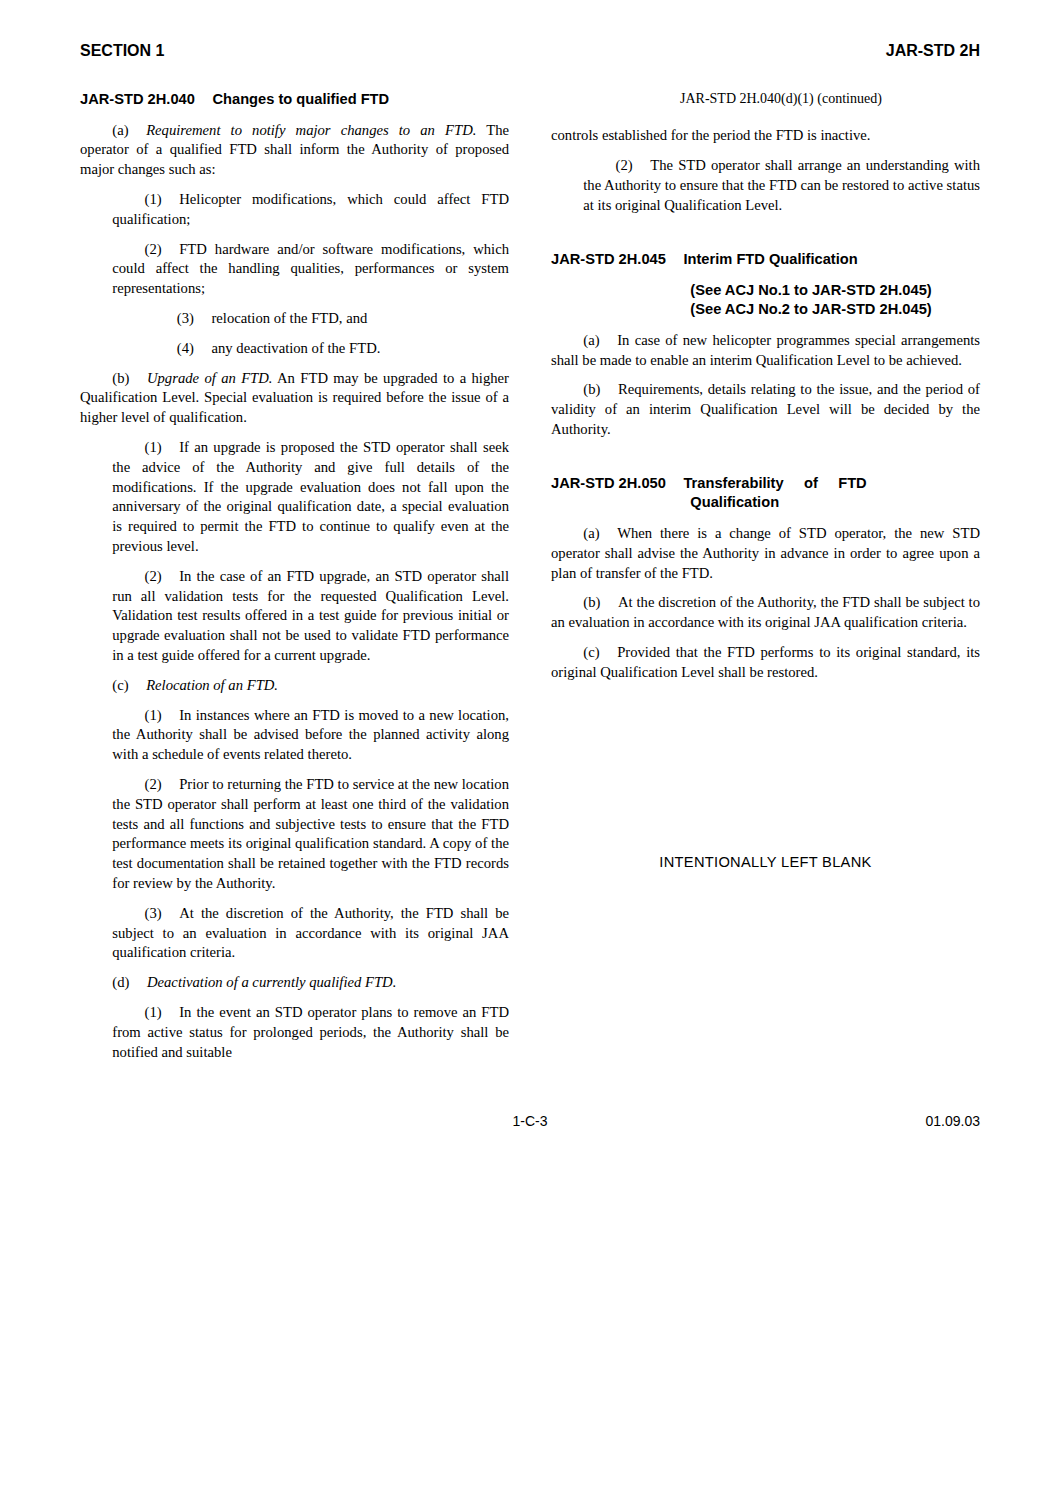SECTION 1
JAR-STD 2H
JAR-STD 2H.040 Changes to qualified FTD
(a) Requirement to notify major changes to an FTD. The operator of a qualified FTD shall inform the Authority of proposed major changes such as:
(1) Helicopter modifications, which could affect FTD qualification;
(2) FTD hardware and/or software modifications, which could affect the handling qualities, performances or system representations;
(3) relocation of the FTD, and
(4) any deactivation of the FTD.
(b) Upgrade of an FTD. An FTD may be upgraded to a higher Qualification Level. Special evaluation is required before the issue of a higher level of qualification.
(1) If an upgrade is proposed the STD operator shall seek the advice of the Authority and give full details of the modifications. If the upgrade evaluation does not fall upon the anniversary of the original qualification date, a special evaluation is required to permit the FTD to continue to qualify even at the previous level.
(2) In the case of an FTD upgrade, an STD operator shall run all validation tests for the requested Qualification Level. Validation test results offered in a test guide for previous initial or upgrade evaluation shall not be used to validate FTD performance in a test guide offered for a current upgrade.
(c) Relocation of an FTD.
(1) In instances where an FTD is moved to a new location, the Authority shall be advised before the planned activity along with a schedule of events related thereto.
(2) Prior to returning the FTD to service at the new location the STD operator shall perform at least one third of the validation tests and all functions and subjective tests to ensure that the FTD performance meets its original qualification standard. A copy of the test documentation shall be retained together with the FTD records for review by the Authority.
(3) At the discretion of the Authority, the FTD shall be subject to an evaluation in accordance with its original JAA qualification criteria.
(d) Deactivation of a currently qualified FTD.
(1) In the event an STD operator plans to remove an FTD from active status for prolonged periods, the Authority shall be notified and suitable
JAR-STD 2H.040(d)(1) (continued)
controls established for the period the FTD is inactive.
(2) The STD operator shall arrange an understanding with the Authority to ensure that the FTD can be restored to active status at its original Qualification Level.
JAR-STD 2H.045 Interim FTD Qualification
(See ACJ No.1 to JAR-STD 2H.045)
(See ACJ No.2 to JAR-STD 2H.045)
(a) In case of new helicopter programmes special arrangements shall be made to enable an interim Qualification Level to be achieved.
(b) Requirements, details relating to the issue, and the period of validity of an interim Qualification Level will be decided by the Authority.
JAR-STD 2H.050 Transferability of FTD
Qualification
(a) When there is a change of STD operator, the new STD operator shall advise the Authority in advance in order to agree upon a plan of transfer of the FTD.
(b) At the discretion of the Authority, the FTD shall be subject to an evaluation in accordance with its original JAA qualification criteria.
(c) Provided that the FTD performs to its original standard, its original Qualification Level shall be restored.
INTENTIONALLY LEFT BLANK
1-C-3
01.09.03